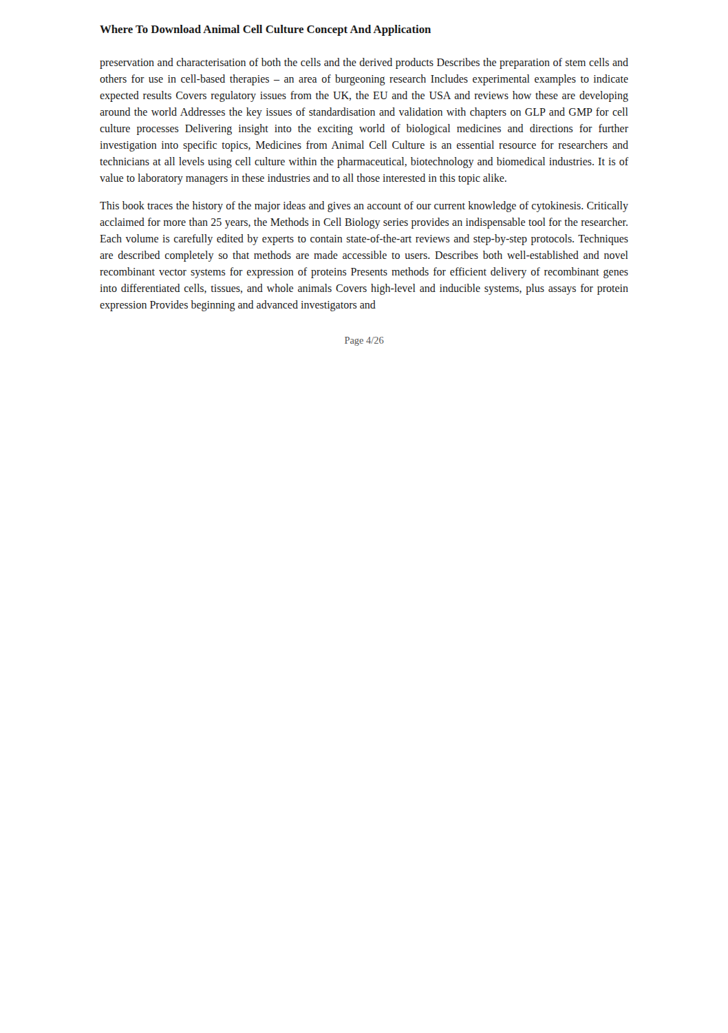Where To Download Animal Cell Culture Concept And Application
preservation and characterisation of both the cells and the derived products Describes the preparation of stem cells and others for use in cell-based therapies – an area of burgeoning research Includes experimental examples to indicate expected results Covers regulatory issues from the UK, the EU and the USA and reviews how these are developing around the world Addresses the key issues of standardisation and validation with chapters on GLP and GMP for cell culture processes Delivering insight into the exciting world of biological medicines and directions for further investigation into specific topics, Medicines from Animal Cell Culture is an essential resource for researchers and technicians at all levels using cell culture within the pharmaceutical, biotechnology and biomedical industries. It is of value to laboratory managers in these industries and to all those interested in this topic alike.
This book traces the history of the major ideas and gives an account of our current knowledge of cytokinesis. Critically acclaimed for more than 25 years, the Methods in Cell Biology series provides an indispensable tool for the researcher. Each volume is carefully edited by experts to contain state-of-the-art reviews and step-by-step protocols. Techniques are described completely so that methods are made accessible to users. Describes both well-established and novel recombinant vector systems for expression of proteins Presents methods for efficient delivery of recombinant genes into differentiated cells, tissues, and whole animals Covers high-level and inducible systems, plus assays for protein expression Provides beginning and advanced investigators and
Page 4/26